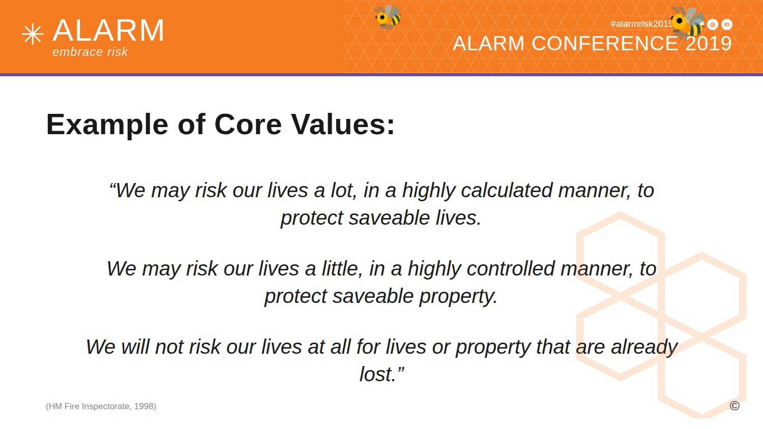✳ ALARM embrace risk
🐝
#alarmrisk2019 ft◎in
ALARM CONFERENCE 2019
🐝
Example of Core Values:
“We may risk our lives a lot, in a highly calculated manner, to protect saveable lives.
We may risk our lives a little, in a highly controlled manner, to protect saveable property.
We will not risk our lives at all for lives or property that are already lost.”
(HM Fire Inspectorate, 1998)
©